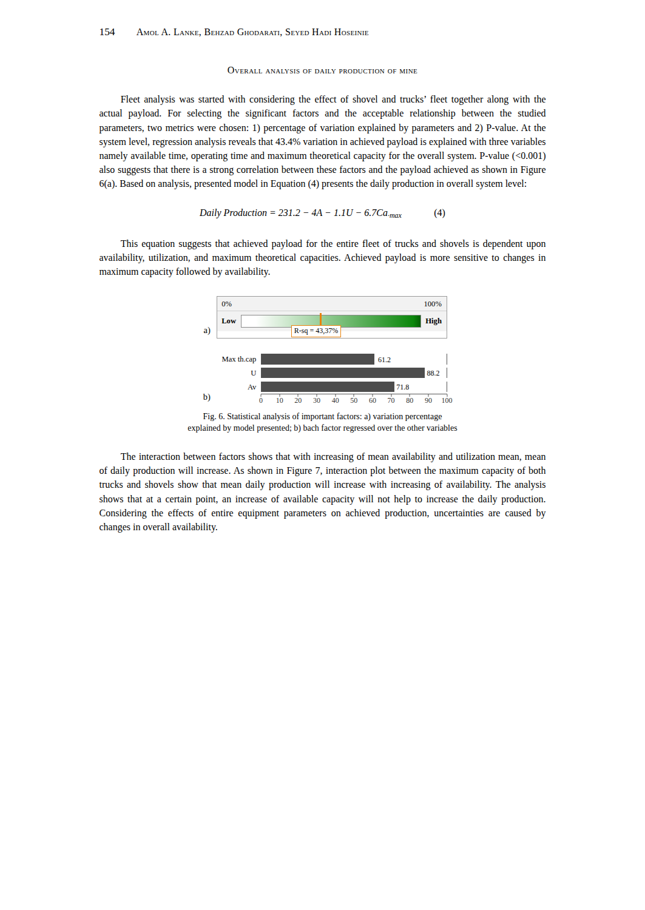154 Amol A. Lanke, Behzad Ghodarati, Seyed Hadi Hoseinie
Overall analysis of daily production of mine
Fleet analysis was started with considering the effect of shovel and trucks’ fleet together along with the actual payload. For selecting the significant factors and the acceptable relationship between the studied parameters, two metrics were chosen: 1) percentage of variation explained by parameters and 2) P-value. At the system level, regression analysis reveals that 43.4% variation in achieved payload is explained with three variables namely available time, operating time and maximum theoretical capacity for the overall system. P-value (<0.001) also suggests that there is a strong correlation between these factors and the payload achieved as shown in Figure 6(a). Based on analysis, presented model in Equation (4) presents the daily production in overall system level:
Daily Production = 231.2 − 4A − 1.1U − 6.7Ca·max (4)
This equation suggests that achieved payload for the entire fleet of trucks and shovels is dependent upon availability, utilization, and maximum theoretical capacities. Achieved payload is more sensitive to changes in maximum capacity followed by availability.
a)
0% 100%
Low
R-sq = 43,37%
High
b)
| Max th.cap | 61.2 |
| U | 88.2 |
| Av | 71.8 |
0 10 20 30 40 50 60 70 80 90 100
Fig. 6. Statistical analysis of important factors: a) variation percentage
explained by model presented; b) bach factor regressed over the other variables
The interaction between factors shows that with increasing of mean availability and utilization mean, mean of daily production will increase. As shown in Figure 7, interaction plot between the maximum capacity of both trucks and shovels show that mean daily production will increase with increasing of availability. The analysis shows that at a certain point, an increase of available capacity will not help to increase the daily production. Considering the effects of entire equipment parameters on achieved production, uncertainties are caused by changes in overall availability.